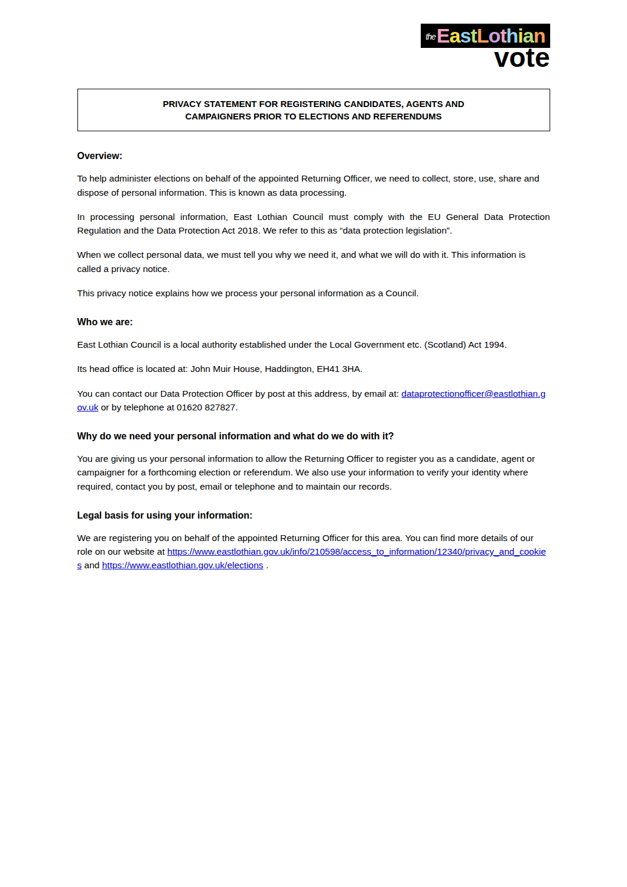the EastLothian
vote
PRIVACY STATEMENT FOR REGISTERING CANDIDATES, AGENTS AND
CAMPAIGNERS PRIOR TO ELECTIONS AND REFERENDUMS
Overview:
To help administer elections on behalf of the appointed Returning Officer, we need to collect, store, use, share and dispose of personal information. This is known as data processing.
In processing personal information, East Lothian Council must comply with the EU General Data Protection Regulation and the Data Protection Act 2018. We refer to this as “data protection legislation”.
When we collect personal data, we must tell you why we need it, and what we will do with it. This information is called a privacy notice.
This privacy notice explains how we process your personal information as a Council.
Who we are:
East Lothian Council is a local authority established under the Local Government etc. (Scotland) Act 1994.
Its head office is located at: John Muir House, Haddington, EH41 3HA.
You can contact our Data Protection Officer by post at this address, by email at: dataprotectionofficer@eastlothian.gov.uk or by telephone at 01620 827827.
Why do we need your personal information and what do we do with it?
You are giving us your personal information to allow the Returning Officer to register you as a candidate, agent or campaigner for a forthcoming election or referendum. We also use your information to verify your identity where required, contact you by post, email or telephone and to maintain our records.
Legal basis for using your information:
We are registering you on behalf of the appointed Returning Officer for this area. You can find more details of our role on our website at https://www.eastlothian.gov.uk/info/210598/access_to_information/12340/privacy_and_cookies and https://www.eastlothian.gov.uk/elections .